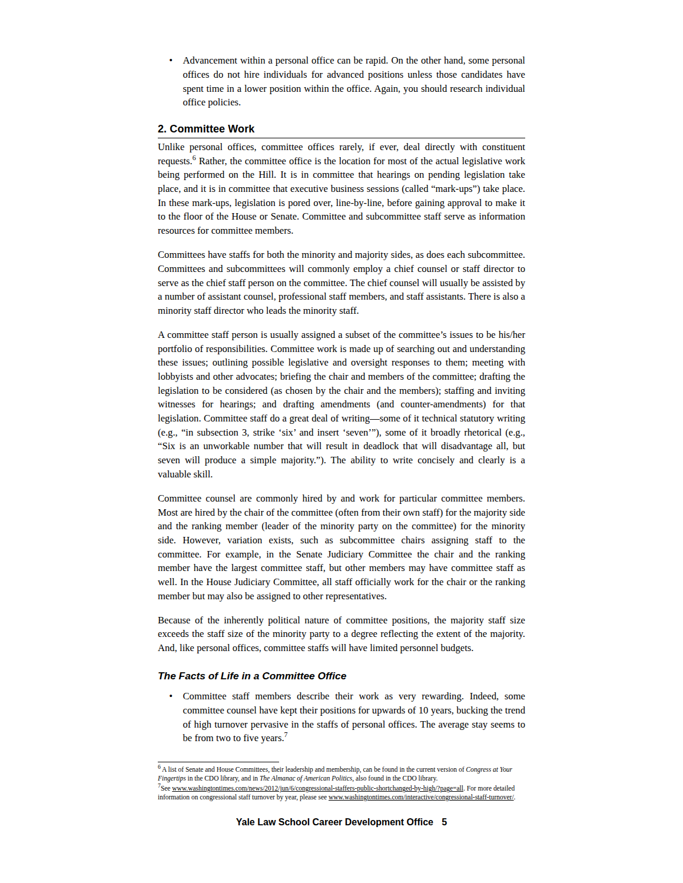Advancement within a personal office can be rapid. On the other hand, some personal offices do not hire individuals for advanced positions unless those candidates have spent time in a lower position within the office. Again, you should research individual office policies.
2. Committee Work
Unlike personal offices, committee offices rarely, if ever, deal directly with constituent requests.6 Rather, the committee office is the location for most of the actual legislative work being performed on the Hill. It is in committee that hearings on pending legislation take place, and it is in committee that executive business sessions (called “mark-ups”) take place. In these mark-ups, legislation is pored over, line-by-line, before gaining approval to make it to the floor of the House or Senate. Committee and subcommittee staff serve as information resources for committee members.
Committees have staffs for both the minority and majority sides, as does each subcommittee. Committees and subcommittees will commonly employ a chief counsel or staff director to serve as the chief staff person on the committee. The chief counsel will usually be assisted by a number of assistant counsel, professional staff members, and staff assistants. There is also a minority staff director who leads the minority staff.
A committee staff person is usually assigned a subset of the committee’s issues to be his/her portfolio of responsibilities. Committee work is made up of searching out and understanding these issues; outlining possible legislative and oversight responses to them; meeting with lobbyists and other advocates; briefing the chair and members of the committee; drafting the legislation to be considered (as chosen by the chair and the members); staffing and inviting witnesses for hearings; and drafting amendments (and counter-amendments) for that legislation. Committee staff do a great deal of writing—some of it technical statutory writing (e.g., “in subsection 3, strike ‘six’ and insert ‘seven’”), some of it broadly rhetorical (e.g., “Six is an unworkable number that will result in deadlock that will disadvantage all, but seven will produce a simple majority.”). The ability to write concisely and clearly is a valuable skill.
Committee counsel are commonly hired by and work for particular committee members. Most are hired by the chair of the committee (often from their own staff) for the majority side and the ranking member (leader of the minority party on the committee) for the minority side. However, variation exists, such as subcommittee chairs assigning staff to the committee. For example, in the Senate Judiciary Committee the chair and the ranking member have the largest committee staff, but other members may have committee staff as well. In the House Judiciary Committee, all staff officially work for the chair or the ranking member but may also be assigned to other representatives.
Because of the inherently political nature of committee positions, the majority staff size exceeds the staff size of the minority party to a degree reflecting the extent of the majority. And, like personal offices, committee staffs will have limited personnel budgets.
The Facts of Life in a Committee Office
Committee staff members describe their work as very rewarding. Indeed, some committee counsel have kept their positions for upwards of 10 years, bucking the trend of high turnover pervasive in the staffs of personal offices. The average stay seems to be from two to five years.7
6 A list of Senate and House Committees, their leadership and membership, can be found in the current version of Congress at Your Fingertips in the CDO library, and in The Almanac of American Politics, also found in the CDO library.
7See www.washingtontimes.com/news/2012/jun/6/congressional-staffers-public-shortchanged-by-high/?page=all. For more detailed information on congressional staff turnover by year, please see www.washingtontimes.com/interactive/congressional-staff-turnover/.
Yale Law School Career Development Office5